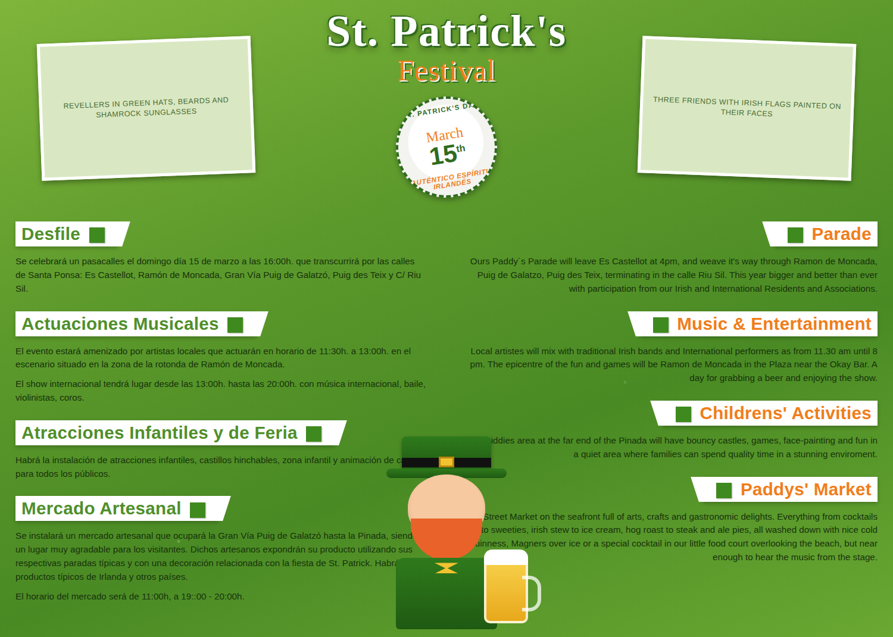Revellers in green hats, beards and shamrock sunglasses
St. Patrick's
Festival
St. Patrick's Day March 15th Auténtico espíritu Irlandés
Three friends with Irish flags painted on their faces
Desfile
Se celebrará un pasacalles el domingo día 15 de marzo a las 16:00h. que transcurrirá por las calles de Santa Ponsa: Es Castellot, Ramón de Moncada, Gran Vía Puig de Galatzó, Puig des Teix y C/ Riu Sil.
Actuaciones Musicales
El evento estará amenizado por artistas locales que actuarán en horario de 11:30h. a 13:00h. en el escenario situado en la zona de la rotonda de Ramón de Moncada.
El show internacional tendrá lugar desde las 13:00h. hasta las 20:00h. con música internacional, baile, violinistas, coros.
Atracciones Infantiles y de Feria
Habrá la instalación de atracciones infantiles, castillos hinchables, zona infantil y animación de calle para todos los públicos.
Mercado Artesanal
Se instalará un mercado artesanal que ocupará la Gran Vía Puig de Galatzó hasta la Pinada, siendo un lugar muy agradable para los visitantes. Dichos artesanos expondrán su producto utilizando sus respectivas paradas típicas y con una decoración relacionada con la fiesta de St. Patrick. Habrá productos típicos de Irlanda y otros países.
El horario del mercado será de 11:00h, a 19::00 - 20:00h.
Parade
Ours Paddy´s Parade will leave Es Castellot at 4pm, and weave it's way through Ramon de Moncada, Puig de Galatzo, Puig des Teix, terminating in the calle Riu Sil. This year bigger and better than ever with participation from our Irish and International Residents and Associations.
Music & Entertainment
Local artistes will mix with traditional Irish bands and International performers as from 11.30 am until 8 pm. The epicentre of the fun and games will be Ramon de Moncada in the Plaza near the Okay Bar. A day for grabbing a beer and enjoying the show.
Childrens' Activities
The kiddies area at the far end of the Pinada will have bouncy castles, games, face-painting and fun in a quiet area where families can spend quality time in a stunning enviroment.
Paddys' Market
A Street Market on the seafront full of arts, crafts and gastronomic delights. Everything from cocktails to sweeties, irish stew to ice cream, hog roast to steak and ale pies, all washed down with nice cold Guinness, Magners over ice or a special cocktail in our little food court overlooking the beach, but near enough to hear the music from the stage.
Ilustración: un duende irlandés con sombrero verde sostiene una jarra de cerveza.